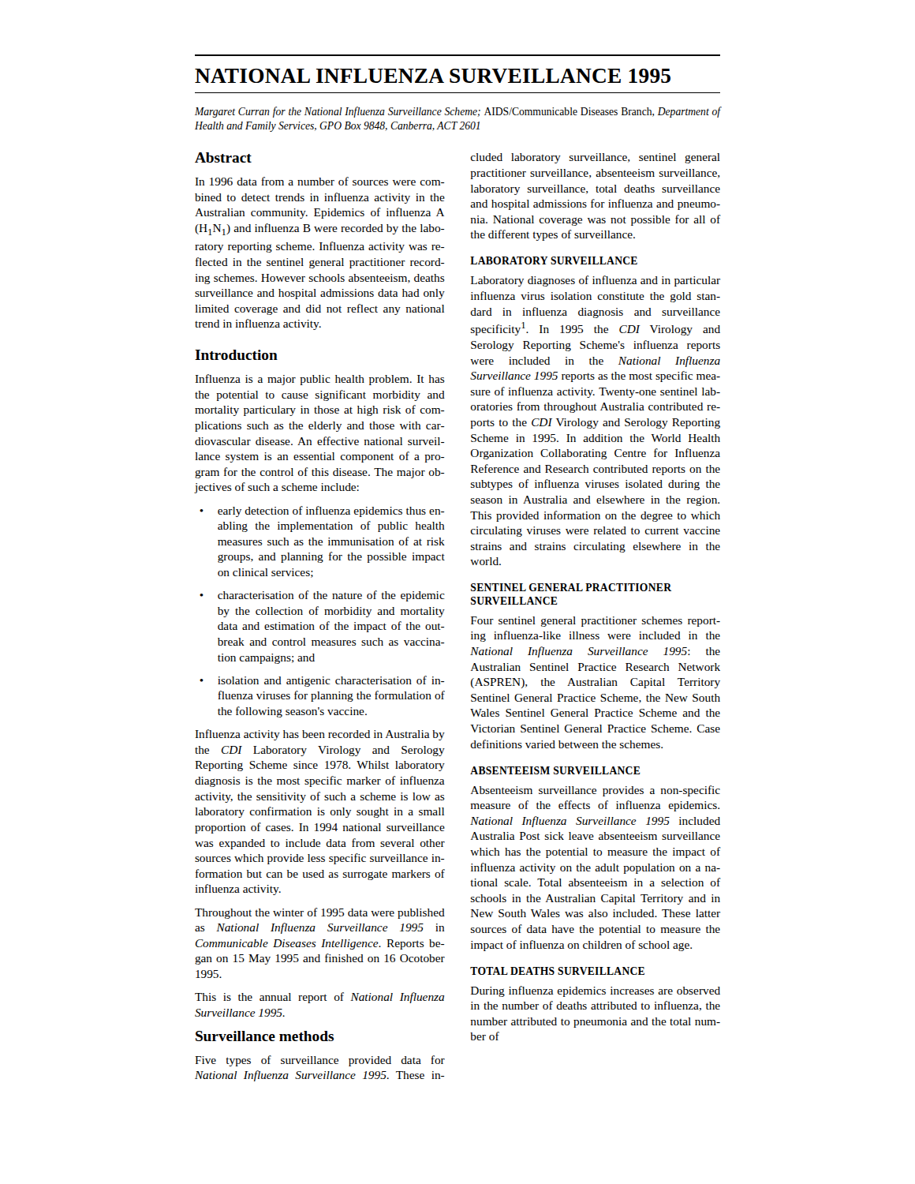NATIONAL INFLUENZA SURVEILLANCE 1995
Margaret Curran for the National Influenza Surveillance Scheme; AIDS/Communicable Diseases Branch, Department of Health and Family Services, GPO Box 9848, Canberra, ACT 2601
Abstract
In 1996 data from a number of sources were combined to detect trends in influenza activity in the Australian community. Epidemics of influenza A (H1N1) and influenza B were recorded by the laboratory reporting scheme. Influenza activity was reflected in the sentinel general practitioner recording schemes. However schools absenteeism, deaths surveillance and hospital admissions data had only limited coverage and did not reflect any national trend in influenza activity.
Introduction
Influenza is a major public health problem. It has the potential to cause significant morbidity and mortality particulary in those at high risk of complications such as the elderly and those with cardiovascular disease. An effective national surveillance system is an essential component of a program for the control of this disease. The major objectives of such a scheme include:
early detection of influenza epidemics thus enabling the implementation of public health measures such as the immunisation of at risk groups, and planning for the possible impact on clinical services;
characterisation of the nature of the epidemic by the collection of morbidity and mortality data and estimation of the impact of the outbreak and control measures such as vaccination campaigns; and
isolation and antigenic characterisation of influenza viruses for planning the formulation of the following season's vaccine.
Influenza activity has been recorded in Australia by the CDI Laboratory Virology and Serology Reporting Scheme since 1978. Whilst laboratory diagnosis is the most specific marker of influenza activity, the sensitivity of such a scheme is low as laboratory confirmation is only sought in a small proportion of cases. In 1994 national surveillance was expanded to include data from several other sources which provide less specific surveillance information but can be used as surrogate markers of influenza activity.
Throughout the winter of 1995 data were published as National Influenza Surveillance 1995 in Communicable Diseases Intelligence. Reports began on 15 May 1995 and finished on 16 Ocotober 1995.
This is the annual report of National Influenza Surveillance 1995.
Surveillance methods
Five types of surveillance provided data for National Influenza Surveillance 1995. These included laboratory surveillance, sentinel general practitioner surveillance, absenteeism surveillance, laboratory surveillance, total deaths surveillance and hospital admissions for influenza and pneumonia. National coverage was not possible for all of the different types of surveillance.
LABORATORY SURVEILLANCE
Laboratory diagnoses of influenza and in particular influenza virus isolation constitute the gold standard in influenza diagnosis and surveillance specificity1. In 1995 the CDI Virology and Serology Reporting Scheme's influenza reports were included in the National Influenza Surveillance 1995 reports as the most specific measure of influenza activity. Twenty-one sentinel laboratories from throughout Australia contributed reports to the CDI Virology and Serology Reporting Scheme in 1995. In addition the World Health Organization Collaborating Centre for Influenza Reference and Research contributed reports on the subtypes of influenza viruses isolated during the season in Australia and elsewhere in the region. This provided information on the degree to which circulating viruses were related to current vaccine strains and strains circulating elsewhere in the world.
SENTINEL GENERAL PRACTITIONER SURVEILLANCE
Four sentinel general practitioner schemes reporting influenza-like illness were included in the National Influenza Surveillance 1995: the Australian Sentinel Practice Research Network (ASPREN), the Australian Capital Territory Sentinel General Practice Scheme, the New South Wales Sentinel General Practice Scheme and the Victorian Sentinel General Practice Scheme. Case definitions varied between the schemes.
ABSENTEEISM SURVEILLANCE
Absenteeism surveillance provides a non-specific measure of the effects of influenza epidemics. National Influenza Surveillance 1995 included Australia Post sick leave absenteeism surveillance which has the potential to measure the impact of influenza activity on the adult population on a national scale. Total absenteeism in a selection of schools in the Australian Capital Territory and in New South Wales was also included. These latter sources of data have the potential to measure the impact of influenza on children of school age.
TOTAL DEATHS SURVEILLANCE
During influenza epidemics increases are observed in the number of deaths attributed to influenza, the number attributed to pneumonia and the total number of